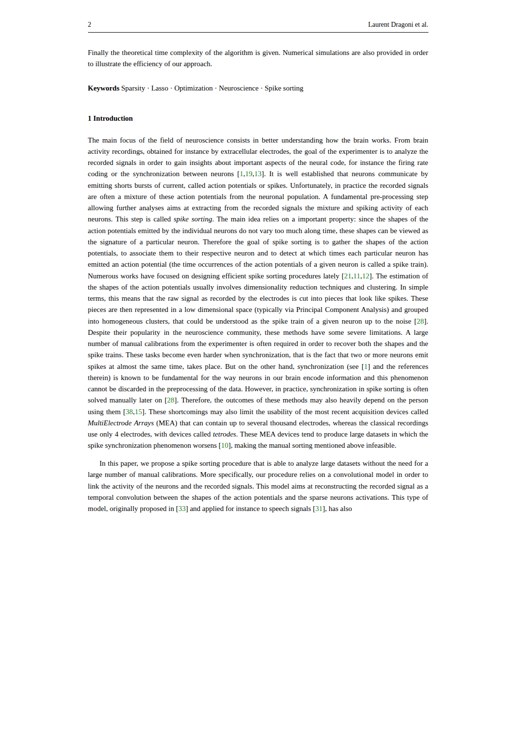2 Laurent Dragoni et al.
Finally the theoretical time complexity of the algorithm is given. Numerical simulations are also provided in order to illustrate the efficiency of our approach.
Keywords Sparsity · Lasso · Optimization · Neuroscience · Spike sorting
1 Introduction
The main focus of the field of neuroscience consists in better understanding how the brain works. From brain activity recordings, obtained for instance by extracellular electrodes, the goal of the experimenter is to analyze the recorded signals in order to gain insights about important aspects of the neural code, for instance the firing rate coding or the synchronization between neurons [1,19,13]. It is well established that neurons communicate by emitting shorts bursts of current, called action potentials or spikes. Unfortunately, in practice the recorded signals are often a mixture of these action potentials from the neuronal population. A fundamental pre-processing step allowing further analyses aims at extracting from the recorded signals the mixture and spiking activity of each neurons. This step is called spike sorting. The main idea relies on a important property: since the shapes of the action potentials emitted by the individual neurons do not vary too much along time, these shapes can be viewed as the signature of a particular neuron. Therefore the goal of spike sorting is to gather the shapes of the action potentials, to associate them to their respective neuron and to detect at which times each particular neuron has emitted an action potential (the time occurrences of the action potentials of a given neuron is called a spike train). Numerous works have focused on designing efficient spike sorting procedures lately [21,11,12]. The estimation of the shapes of the action potentials usually involves dimensionality reduction techniques and clustering. In simple terms, this means that the raw signal as recorded by the electrodes is cut into pieces that look like spikes. These pieces are then represented in a low dimensional space (typically via Principal Component Analysis) and grouped into homogeneous clusters, that could be understood as the spike train of a given neuron up to the noise [28]. Despite their popularity in the neuroscience community, these methods have some severe limitations. A large number of manual calibrations from the experimenter is often required in order to recover both the shapes and the spike trains. These tasks become even harder when synchronization, that is the fact that two or more neurons emit spikes at almost the same time, takes place. But on the other hand, synchronization (see [1] and the references therein) is known to be fundamental for the way neurons in our brain encode information and this phenomenon cannot be discarded in the preprocessing of the data. However, in practice, synchronization in spike sorting is often solved manually later on [28]. Therefore, the outcomes of these methods may also heavily depend on the person using them [38,15]. These shortcomings may also limit the usability of the most recent acquisition devices called MultiElectrode Arrays (MEA) that can contain up to several thousand electrodes, whereas the classical recordings use only 4 electrodes, with devices called tetrodes. These MEA devices tend to produce large datasets in which the spike synchronization phenomenon worsens [10], making the manual sorting mentioned above infeasible.
In this paper, we propose a spike sorting procedure that is able to analyze large datasets without the need for a large number of manual calibrations. More specifically, our procedure relies on a convolutional model in order to link the activity of the neurons and the recorded signals. This model aims at reconstructing the recorded signal as a temporal convolution between the shapes of the action potentials and the sparse neurons activations. This type of model, originally proposed in [33] and applied for instance to speech signals [31], has also